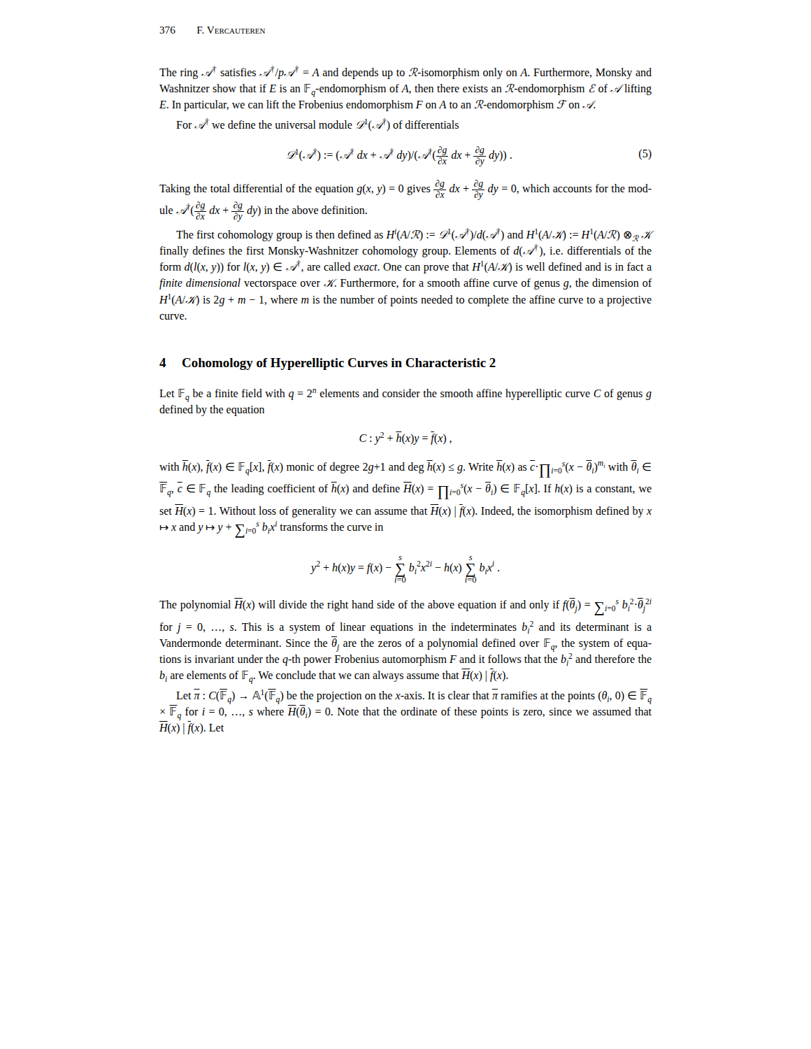376 F. Vercauteren
The ring 𝒜† satisfies 𝒜†/p𝒜† = A and depends up to ℛ-isomorphism only on A. Furthermore, Monsky and Washnitzer show that if E is an 𝔽q-endomorphism of A, then there exists an ℛ-endomorphism ℰ of 𝒜 lifting E. In particular, we can lift the Frobenius endomorphism F on A to an ℛ-endomorphism ℱ on 𝒜.
For 𝒜† we define the universal module 𝒟1(𝒜†) of differentials
(5) 𝒟1(𝒜†) := (𝒜† dx + 𝒜† dy)/(𝒜†(∂g∂x dx + ∂g∂y dy)) .
Taking the total differential of the equation g(x, y) = 0 gives ∂g∂x dx + ∂g∂y dy = 0, which accounts for the module 𝒜†(∂g∂x dx + ∂g∂y dy) in the above definition.
The first cohomology group is then defined as Hi(A/ℛ) := 𝒟1(𝒜†)/d(𝒜†) and H1(A/𝒦) := H1(A/ℛ) ⊗ℛ 𝒦 finally defines the first Monsky-Washnitzer cohomology group. Elements of d(𝒜†), i.e. differentials of the form d(l(x, y)) for l(x, y) ∈ 𝒜†, are called exact. One can prove that H1(A/𝒦) is well defined and is in fact a finite dimensional vectorspace over 𝒦. Furthermore, for a smooth affine curve of genus g, the dimension of H1(A/𝒦) is 2g + m − 1, where m is the number of points needed to complete the affine curve to a projective curve.
4 Cohomology of Hyperelliptic Curves in Characteristic 2
Let 𝔽q be a finite field with q = 2n elements and consider the smooth affine hyperelliptic curve C of genus g defined by the equation
C : y2 + h(x)y = f(x) ,
with h(x), f(x) ∈ 𝔽q[x], f(x) monic of degree 2g+1 and deg h(x) ≤ g. Write h(x) as c·∏i=0s(x − θi)mi with θi ∈ 𝔽q, c ∈ 𝔽q the leading coefficient of h(x) and define H(x) = ∏i=0s(x − θi) ∈ 𝔽q[x]. If h(x) is a constant, we set H(x) = 1. Without loss of generality we can assume that H(x) | f(x). Indeed, the isomorphism defined by x ↦ x and y ↦ y + ∑i=0s bixi transforms the curve in
y2 + h(x)y = f(x) − s∑i=0 bi2x2i − h(x) s∑i=0 bixi .
The polynomial H(x) will divide the right hand side of the above equation if and only if f(θj) = ∑i=0s bi2·θj2i for j = 0, …, s. This is a system of linear equations in the indeterminates bi2 and its determinant is a Vandermonde determinant. Since the θj are the zeros of a polynomial defined over 𝔽q, the system of equations is invariant under the q-th power Frobenius automorphism F and it follows that the bi2 and therefore the bi are elements of 𝔽q. We conclude that we can always assume that H(x) | f(x).
Let π : C(𝔽q) → 𝔸1(𝔽q) be the projection on the x-axis. It is clear that π ramifies at the points (θi, 0) ∈ 𝔽q × 𝔽q for i = 0, …, s where H(θi) = 0. Note that the ordinate of these points is zero, since we assumed that H(x) | f(x). Let